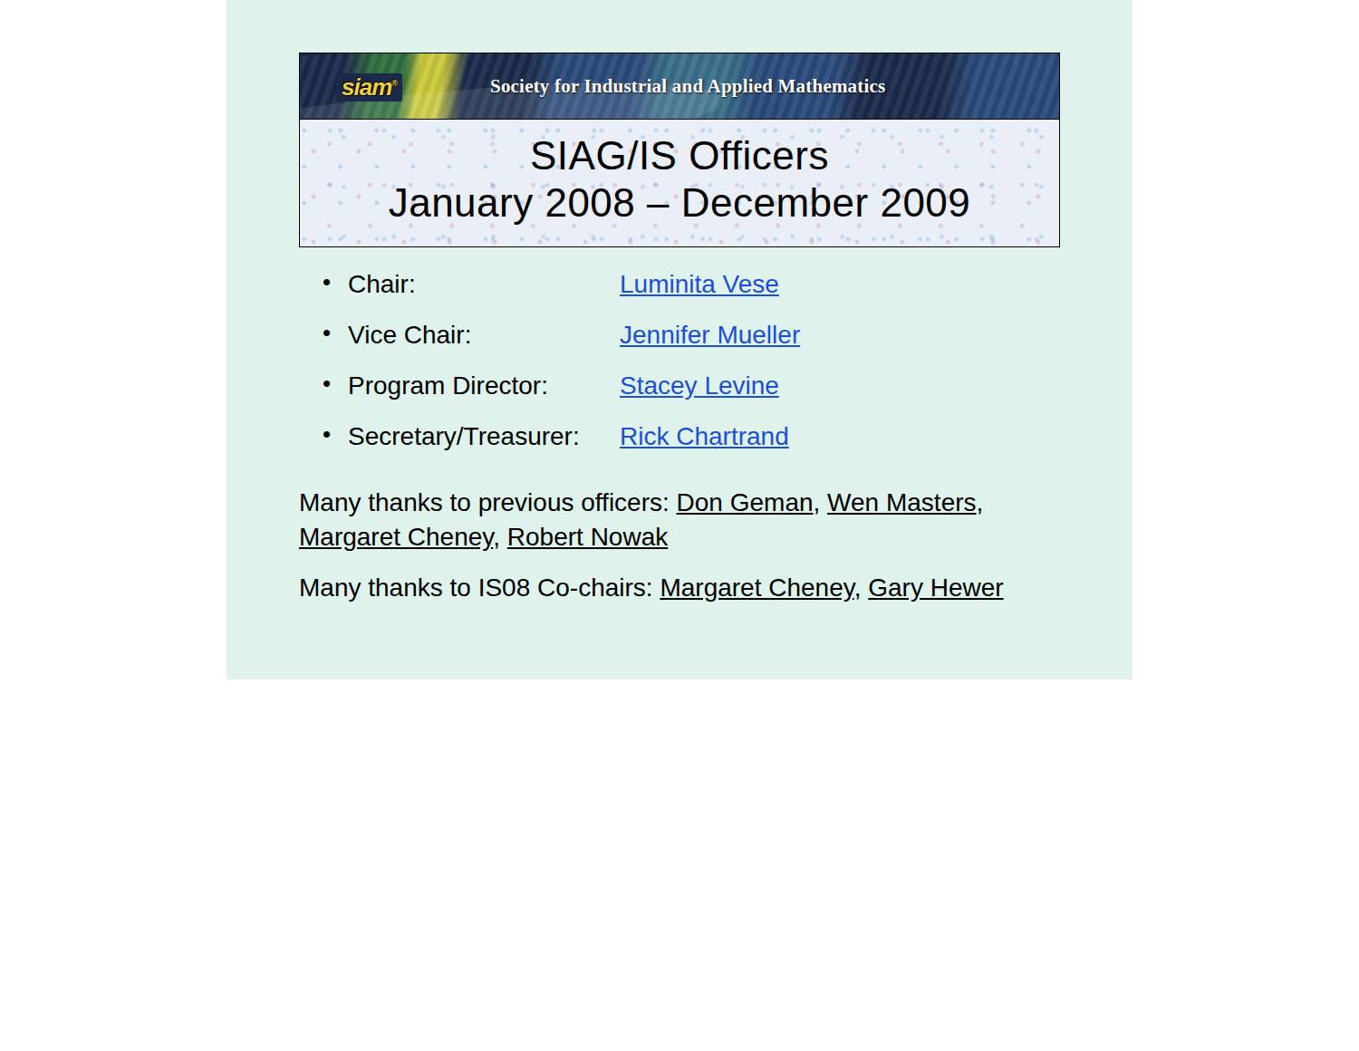siam® Society for Industrial and Applied Mathematics
SIAG/IS Officers
January 2008 – December 2009
Chair: Luminita Vese
Vice Chair: Jennifer Mueller
Program Director: Stacey Levine
Secretary/Treasurer: Rick Chartrand
Many thanks to previous officers: Don Geman, Wen Masters, Margaret Cheney, Robert Nowak
Many thanks to IS08 Co-chairs: Margaret Cheney, Gary Hewer